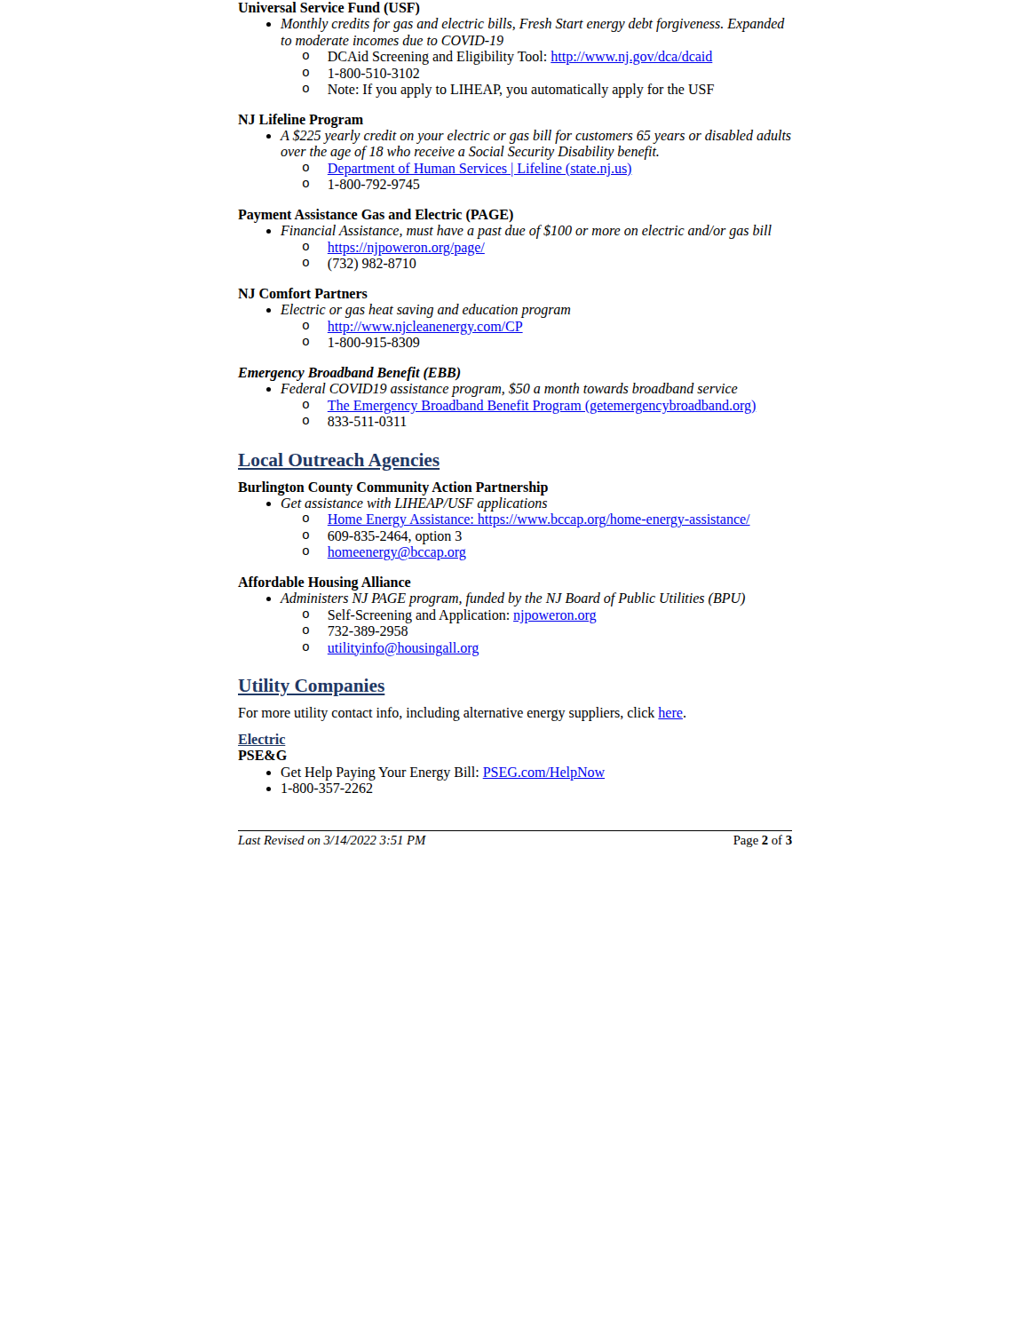Universal Service Fund (USF)
Monthly credits for gas and electric bills, Fresh Start energy debt forgiveness. Expanded to moderate incomes due to COVID-19
DCAid Screening and Eligibility Tool: http://www.nj.gov/dca/dcaid
1-800-510-3102
Note: If you apply to LIHEAP, you automatically apply for the USF
NJ Lifeline Program
A $225 yearly credit on your electric or gas bill for customers 65 years or disabled adults over the age of 18 who receive a Social Security Disability benefit.
Department of Human Services | Lifeline (state.nj.us)
1-800-792-9745
Payment Assistance Gas and Electric (PAGE)
Financial Assistance, must have a past due of $100 or more on electric and/or gas bill
https://njpoweron.org/page/
(732) 982-8710
NJ Comfort Partners
Electric or gas heat saving and education program
http://www.njcleanenergy.com/CP
1-800-915-8309
Emergency Broadband Benefit (EBB)
Federal COVID19 assistance program, $50 a month towards broadband service
The Emergency Broadband Benefit Program (getemergencybroadband.org)
833-511-0311
Local Outreach Agencies
Burlington County Community Action Partnership
Get assistance with LIHEAP/USF applications
Home Energy Assistance: https://www.bccap.org/home-energy-assistance/
609-835-2464, option 3
homeenergy@bccap.org
Affordable Housing Alliance
Administers NJ PAGE program, funded by the NJ Board of Public Utilities (BPU)
Self-Screening and Application: njpoweron.org
732-389-2958
utilityinfo@housingall.org
Utility Companies
For more utility contact info, including alternative energy suppliers, click here.
Electric
PSE&G
Get Help Paying Your Energy Bill: PSEG.com/HelpNow
1-800-357-2262
Last Revised on 3/14/2022 3:51 PM Page 2 of 3